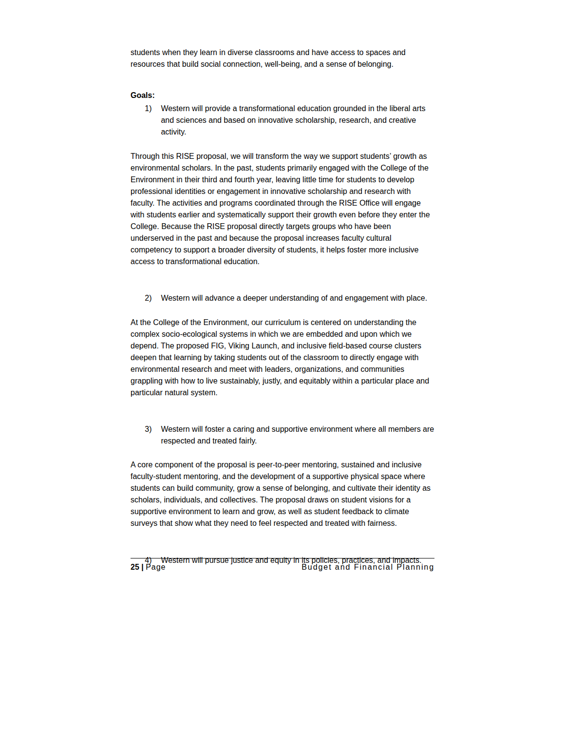students when they learn in diverse classrooms and have access to spaces and resources that build social connection, well-being, and a sense of belonging.
Goals:
Western will provide a transformational education grounded in the liberal arts and sciences and based on innovative scholarship, research, and creative activity.
Through this RISE proposal, we will transform the way we support students’ growth as environmental scholars. In the past, students primarily engaged with the College of the Environment in their third and fourth year, leaving little time for students to develop professional identities or engagement in innovative scholarship and research with faculty. The activities and programs coordinated through the RISE Office will engage with students earlier and systematically support their growth even before they enter the College. Because the RISE proposal directly targets groups who have been underserved in the past and because the proposal increases faculty cultural competency to support a broader diversity of students, it helps foster more inclusive access to transformational education.
Western will advance a deeper understanding of and engagement with place.
At the College of the Environment, our curriculum is centered on understanding the complex socio-ecological systems in which we are embedded and upon which we depend. The proposed FIG, Viking Launch, and inclusive field-based course clusters deepen that learning by taking students out of the classroom to directly engage with environmental research and meet with leaders, organizations, and communities grappling with how to live sustainably, justly, and equitably within a particular place and particular natural system.
Western will foster a caring and supportive environment where all members are respected and treated fairly.
A core component of the proposal is peer-to-peer mentoring, sustained and inclusive faculty-student mentoring, and the development of a supportive physical space where students can build community, grow a sense of belonging, and cultivate their identity as scholars, individuals, and collectives. The proposal draws on student visions for a supportive environment to learn and grow, as well as student feedback to climate surveys that show what they need to feel respected and treated with fairness.
Western will pursue justice and equity in its policies, practices, and impacts.
25 | Page Budget and Financial Planning